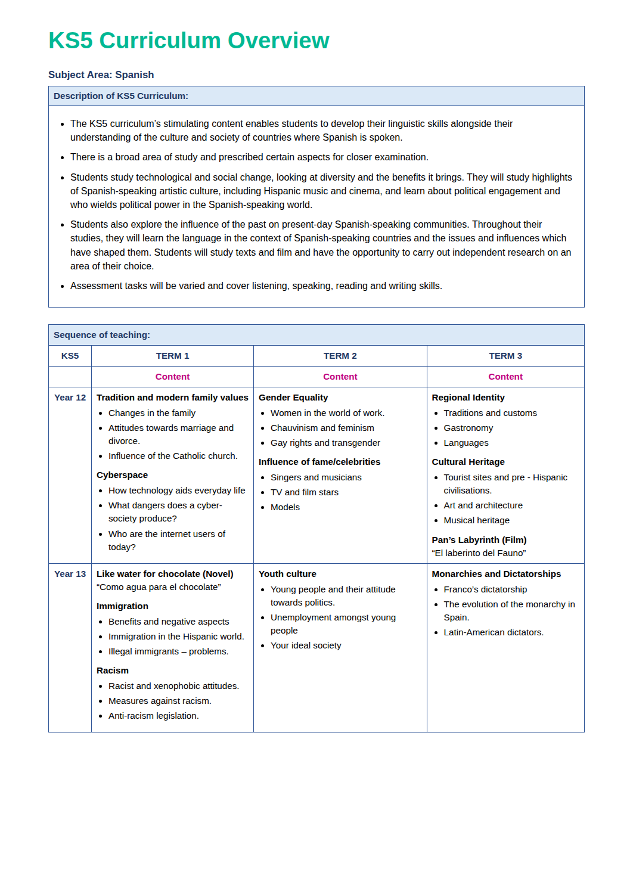KS5 Curriculum Overview
Subject Area: Spanish
Description of KS5 Curriculum:
The KS5 curriculum’s stimulating content enables students to develop their linguistic skills alongside their understanding of the culture and society of countries where Spanish is spoken.
There is a broad area of study and prescribed certain aspects for closer examination.
Students study technological and social change, looking at diversity and the benefits it brings. They will study highlights of Spanish-speaking artistic culture, including Hispanic music and cinema, and learn about political engagement and who wields political power in the Spanish-speaking world.
Students also explore the influence of the past on present-day Spanish-speaking communities. Throughout their studies, they will learn the language in the context of Spanish-speaking countries and the issues and influences which have shaped them. Students will study texts and film and have the opportunity to carry out independent research on an area of their choice.
Assessment tasks will be varied and cover listening, speaking, reading and writing skills.
| Sequence of teaching: |
| KS5 | TERM 1 | TERM 2 | TERM 3 |
| | Content | Content | Content |
| Year 12 | Tradition and modern family values Changes in the family Attitudes towards marriage and divorce. Influence of the Catholic church. Cyberspace How technology aids everyday life What dangers does a cyber-society produce? Who are the internet users of today? | Gender Equality Women in the world of work. Chauvinism and feminism Gay rights and transgender Influence of fame/celebrities Singers and musicians TV and film stars Models | Regional Identity Traditions and customs Gastronomy Languages Cultural Heritage Tourist sites and pre - Hispanic civilisations. Art and architecture Musical heritage Pan’s Labyrinth (Film) “El laberinto del Fauno” |
| Year 13 | Like water for chocolate (Novel) “Como agua para el chocolate” Immigration Benefits and negative aspects Immigration in the Hispanic world. Illegal immigrants – problems. Racism Racist and xenophobic attitudes. Measures against racism. Anti-racism legislation. | Youth culture Young people and their attitude towards politics. Unemployment amongst young people Your ideal society | Monarchies and Dictatorships Franco’s dictatorship The evolution of the monarchy in Spain. Latin-American dictators. |